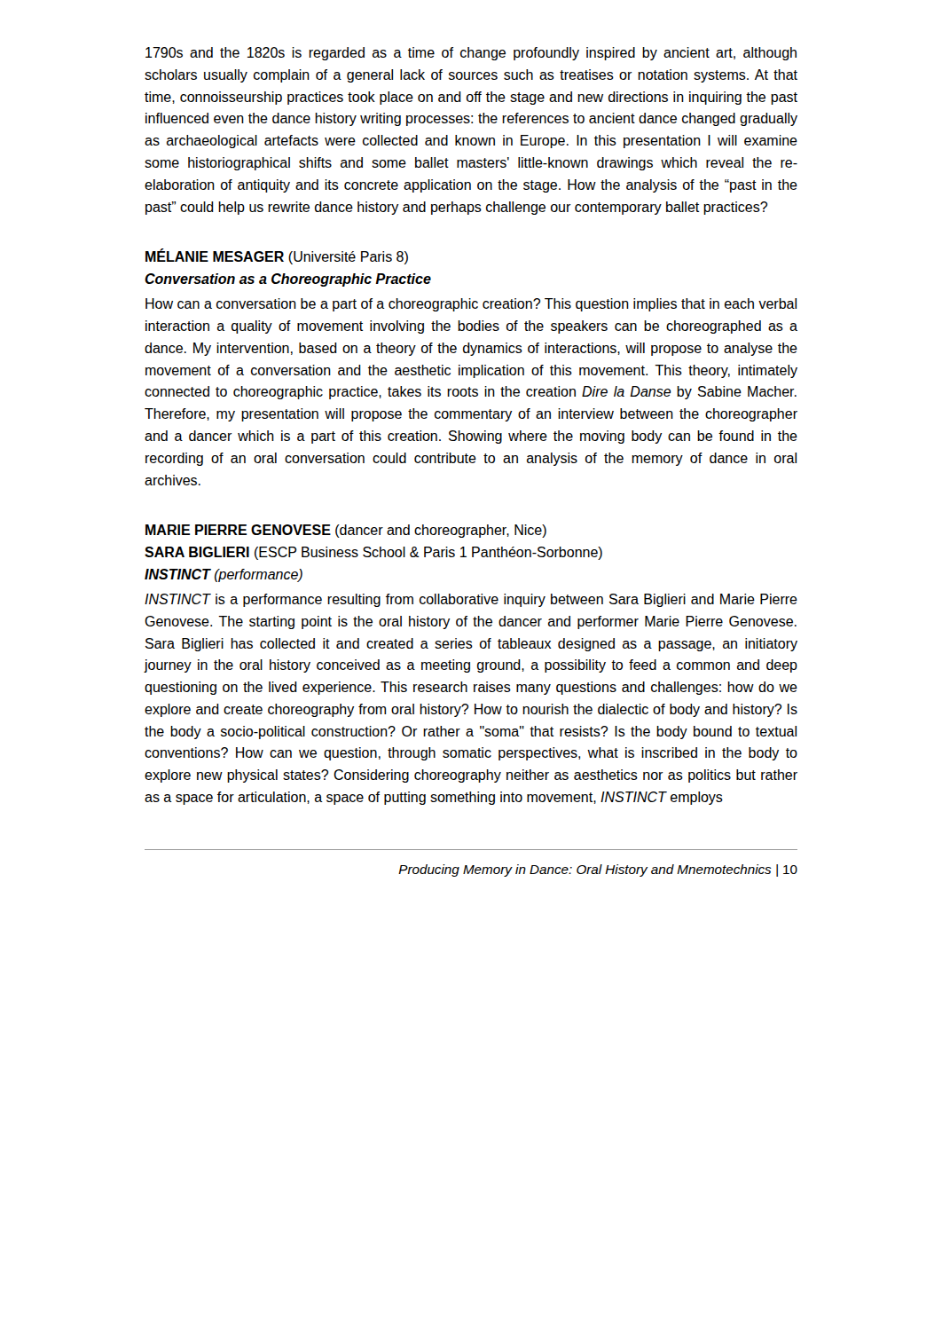1790s and the 1820s is regarded as a time of change profoundly inspired by ancient art, although scholars usually complain of a general lack of sources such as treatises or notation systems. At that time, connoisseurship practices took place on and off the stage and new directions in inquiring the past influenced even the dance history writing processes: the references to ancient dance changed gradually as archaeological artefacts were collected and known in Europe. In this presentation I will examine some historiographical shifts and some ballet masters' little-known drawings which reveal the re-elaboration of antiquity and its concrete application on the stage. How the analysis of the “past in the past” could help us rewrite dance history and perhaps challenge our contemporary ballet practices?
Mélanie Mesager (Université Paris 8)
Conversation as a Choreographic Practice
How can a conversation be a part of a choreographic creation? This question implies that in each verbal interaction a quality of movement involving the bodies of the speakers can be choreographed as a dance. My intervention, based on a theory of the dynamics of interactions, will propose to analyse the movement of a conversation and the aesthetic implication of this movement. This theory, intimately connected to choreographic practice, takes its roots in the creation Dire la Danse by Sabine Macher. Therefore, my presentation will propose the commentary of an interview between the choreographer and a dancer which is a part of this creation. Showing where the moving body can be found in the recording of an oral conversation could contribute to an analysis of the memory of dance in oral archives.
Marie Pierre Genovese (dancer and choreographer, Nice)
Sara Biglieri (ESCP Business School & Paris 1 Panthéon-Sorbonne)
INSTINCT (performance)
INSTINCT is a performance resulting from collaborative inquiry between Sara Biglieri and Marie Pierre Genovese. The starting point is the oral history of the dancer and performer Marie Pierre Genovese. Sara Biglieri has collected it and created a series of tableaux designed as a passage, an initiatory journey in the oral history conceived as a meeting ground, a possibility to feed a common and deep questioning on the lived experience. This research raises many questions and challenges: how do we explore and create choreography from oral history? How to nourish the dialectic of body and history? Is the body a socio-political construction? Or rather a "soma" that resists? Is the body bound to textual conventions? How can we question, through somatic perspectives, what is inscribed in the body to explore new physical states? Considering choreography neither as aesthetics nor as politics but rather as a space for articulation, a space of putting something into movement, INSTINCT employs
Producing Memory in Dance: Oral History and Mnemotechnics | 10